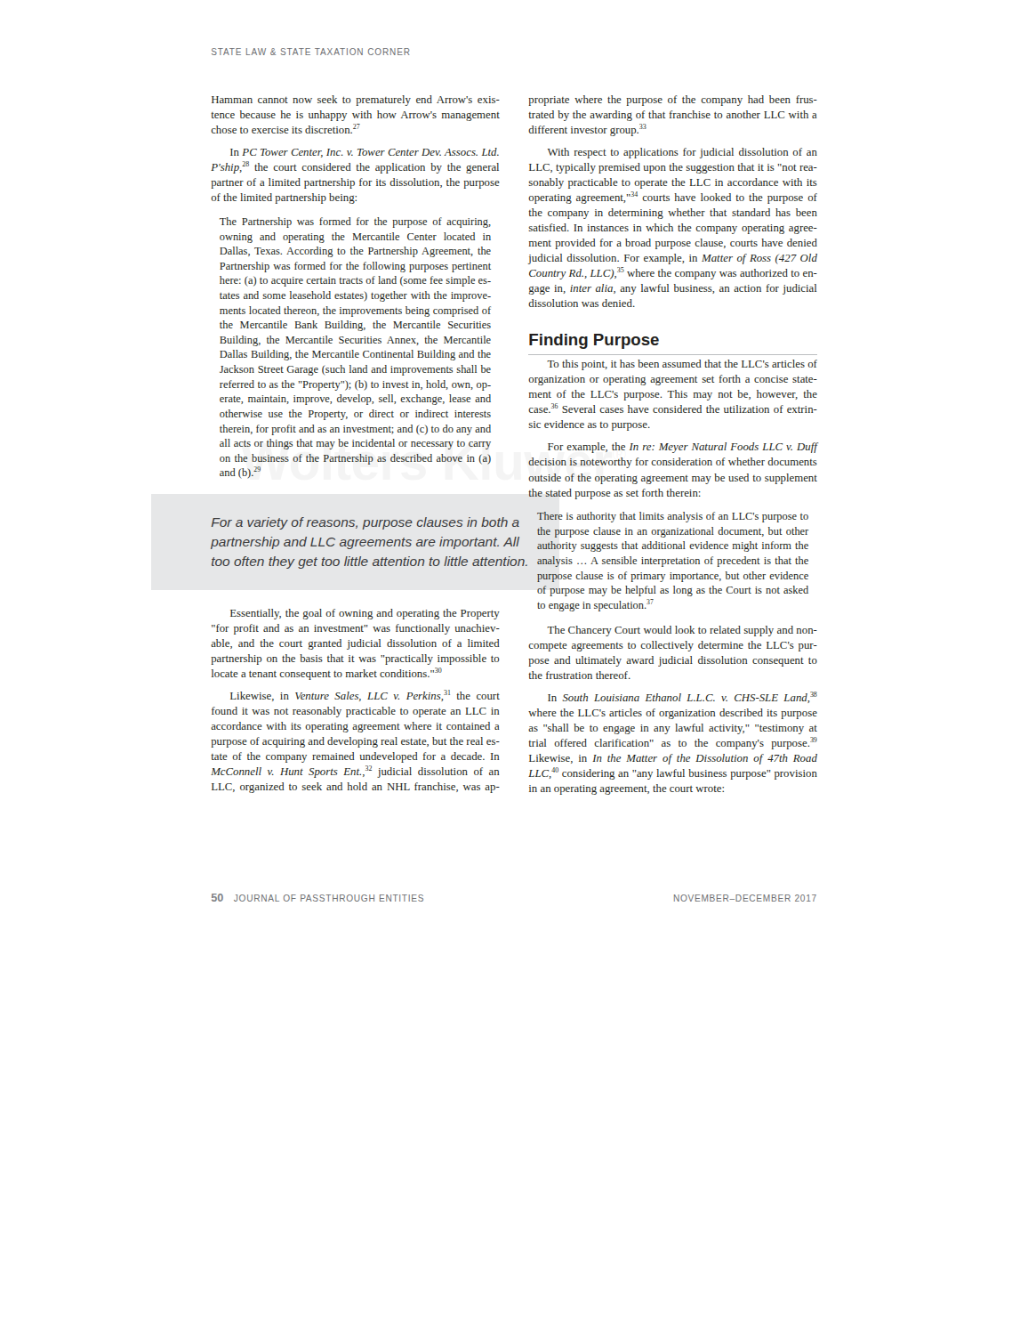State Law & State Taxation Corner
Wolters Kluwer®
Hamman cannot now seek to prematurely end Arrow's existence because he is unhappy with how Arrow's management chose to exercise its discretion.27
In PC Tower Center, Inc. v. Tower Center Dev. Assocs. Ltd. P'ship,28 the court considered the application by the general partner of a limited partnership for its dissolution, the purpose of the limited partnership being:
The Partnership was formed for the purpose of acquiring, owning and operating the Mercantile Center located in Dallas, Texas. According to the Partnership Agreement, the Partnership was formed for the following purposes pertinent here: (a) to acquire certain tracts of land (some fee simple estates and some leasehold estates) together with the improvements located thereon, the improvements being comprised of the Mercantile Bank Building, the Mercantile Securities Building, the Mercantile Securities Annex, the Mercantile Dallas Building, the Mercantile Continental Building and the Jackson Street Garage (such land and improvements shall be referred to as the "Property"); (b) to invest in, hold, own, operate, maintain, improve, develop, sell, exchange, lease and otherwise use the Property, or direct or indirect interests therein, for profit and as an investment; and (c) to do any and all acts or things that may be incidental or necessary to carry on the business of the Partnership as described above in (a) and (b).29
For a variety of reasons, purpose clauses in both a partnership and LLC agreements are important. All too often they get too little attention to little attention.
Essentially, the goal of owning and operating the Property "for profit and as an investment" was functionally unachievable, and the court granted judicial dissolution of a limited partnership on the basis that it was "practically impossible to locate a tenant consequent to market conditions."30
Likewise, in Venture Sales, LLC v. Perkins,31 the court found it was not reasonably practicable to operate an LLC in accordance with its operating agreement where it contained a purpose of acquiring and developing real estate, but the real estate of the company remained undeveloped for a decade. In McConnell v. Hunt Sports Ent.,32 judicial dissolution of an LLC, organized to seek and hold an NHL franchise, was appropriate where the purpose of the company had been frustrated by the awarding of that franchise to another LLC with a different investor group.33
With respect to applications for judicial dissolution of an LLC, typically premised upon the suggestion that it is "not reasonably practicable to operate the LLC in accordance with its operating agreement,"34 courts have looked to the purpose of the company in determining whether that standard has been satisfied. In instances in which the company operating agreement provided for a broad purpose clause, courts have denied judicial dissolution. For example, in Matter of Ross (427 Old Country Rd., LLC),35 where the company was authorized to engage in, inter alia, any lawful business, an action for judicial dissolution was denied.
Finding Purpose
To this point, it has been assumed that the LLC's articles of organization or operating agreement set forth a concise statement of the LLC's purpose. This may not be, however, the case.36 Several cases have considered the utilization of extrinsic evidence as to purpose.
For example, the In re: Meyer Natural Foods LLC v. Duff decision is noteworthy for consideration of whether documents outside of the operating agreement may be used to supplement the stated purpose as set forth therein:
There is authority that limits analysis of an LLC's purpose to the purpose clause in an organizational document, but other authority suggests that additional evidence might inform the analysis … A sensible interpretation of precedent is that the purpose clause is of primary importance, but other evidence of purpose may be helpful as long as the Court is not asked to engage in speculation.37
The Chancery Court would look to related supply and non-compete agreements to collectively determine the LLC's purpose and ultimately award judicial dissolution consequent to the frustration thereof.
In South Louisiana Ethanol L.L.C. v. CHS-SLE Land,38 where the LLC's articles of organization described its purpose as "shall be to engage in any lawful activity," "testimony at trial offered clarification" as to the company's purpose.39 Likewise, in In the Matter of the Dissolution of 47th Road LLC,40 considering an "any lawful business purpose" provision in an operating agreement, the court wrote:
50 Journal of Passthrough Entities
November–December 2017